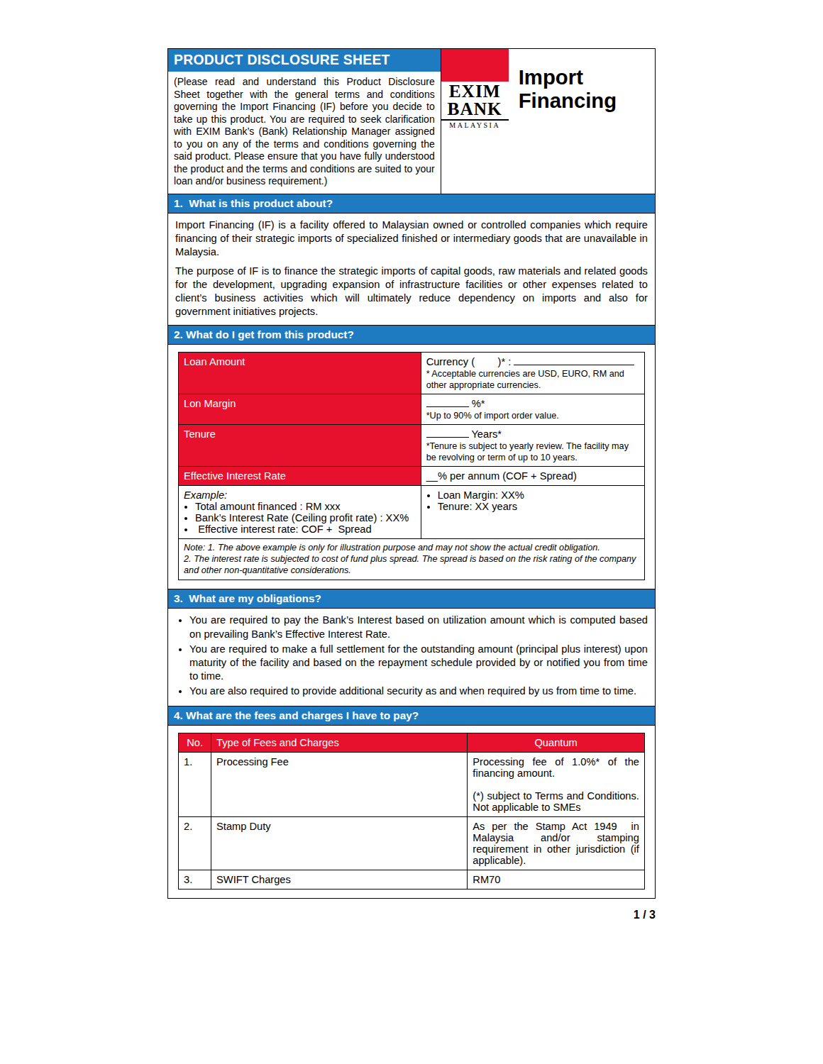| PRODUCT DISCLOSURE SHEET (Please read and understand this Product Disclosure Sheet together with the general terms and conditions governing the Import Financing (IF) before you decide to take up this product. You are required to seek clarification with EXIM Bank’s (Bank) Relationship Manager assigned to you on any of the terms and conditions governing the said product. Please ensure that you have fully understood the product and the terms and conditions are suited to your loan and/or business requirement.) | EXIM BANK MALAYSIA Import Financing |
1. What is this product about?
Import Financing (IF) is a facility offered to Malaysian owned or controlled companies which require financing of their strategic imports of specialized finished or intermediary goods that are unavailable in Malaysia.
The purpose of IF is to finance the strategic imports of capital goods, raw materials and related goods for the development, upgrading expansion of infrastructure facilities or other expenses related to client’s business activities which will ultimately reduce dependency on imports and also for government initiatives projects.
2. What do I get from this product?
| Loan Amount | Currency ( )* : * Acceptable currencies are USD, EURO, RM and other appropriate currencies. |
| Lon Margin | %* *Up to 90% of import order value. |
| Tenure | Years* *Tenure is subject to yearly review. The facility may be revolving or term of up to 10 years. |
| Effective Interest Rate | __% per annum (COF + Spread) |
| Example: Total amount financed : RM xxx Bank’s Interest Rate (Ceiling profit rate) : XX% Effective interest rate: COF + Spread | Loan Margin: XX% Tenure: XX years |
| Note: 1. The above example is only for illustration purpose and may not show the actual credit obligation. 2. The interest rate is subjected to cost of fund plus spread. The spread is based on the risk rating of the company and other non-quantitative considerations. |
3. What are my obligations?
You are required to pay the Bank’s Interest based on utilization amount which is computed based on prevailing Bank’s Effective Interest Rate.
You are required to make a full settlement for the outstanding amount (principal plus interest) upon maturity of the facility and based on the repayment schedule provided by or notified you from time to time.
You are also required to provide additional security as and when required by us from time to time.
4. What are the fees and charges I have to pay?
| No. | Type of Fees and Charges | Quantum |
| --- | --- | --- |
| 1. | Processing Fee | Processing fee of 1.0%* of the financing amount. (*) subject to Terms and Conditions. Not applicable to SMEs |
| 2. | Stamp Duty | As per the Stamp Act 1949 in Malaysia and/or stamping requirement in other jurisdiction (if applicable). |
| 3. | SWIFT Charges | RM70 |
1 / 3